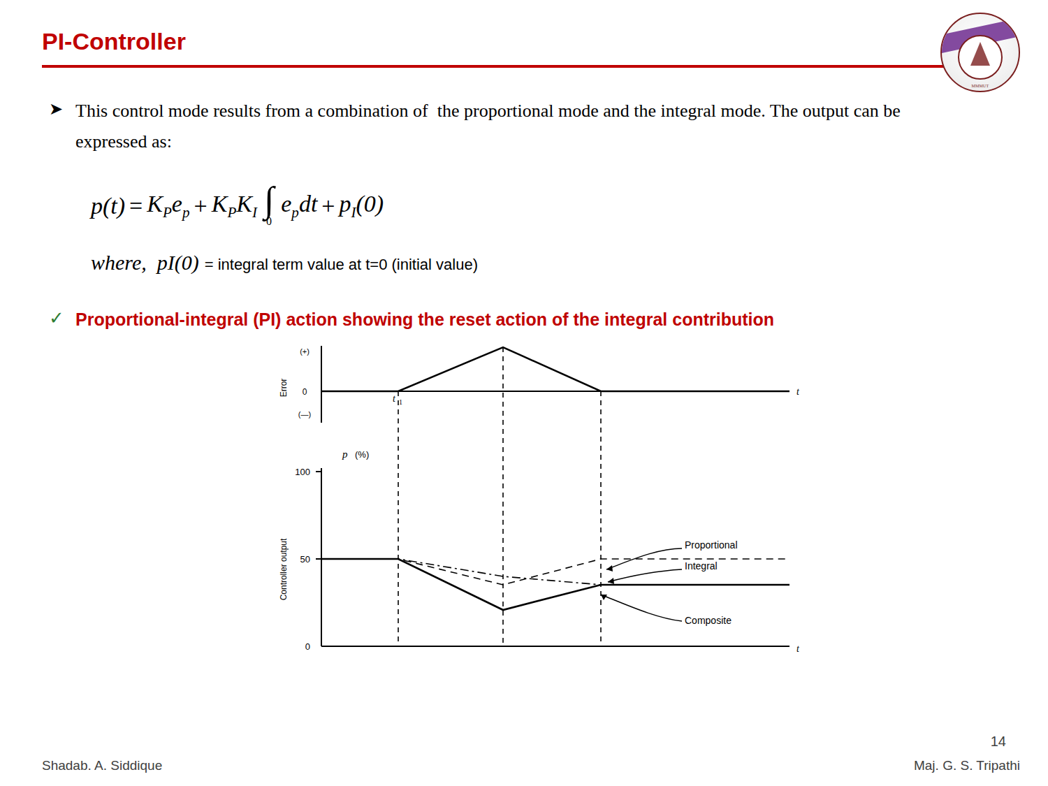MMMUT
PI-Controller
➤
This control mode results from a combination of the proportional mode and the integral mode. The output can be expressed as:
p(t) = KPep + KPKI ∫0 epdt + pI(0)
where, pI(0) = integral term value at t=0 (initial value)
✓
Proportional-integral (PI) action showing the reset action of the integral contribution
(+) 0 (—) Error t t 1 p (%) t 100 50 0 Controller output Proportional Integral Composite
14
Shadab. A. Siddique
Maj. G. S. Tripathi